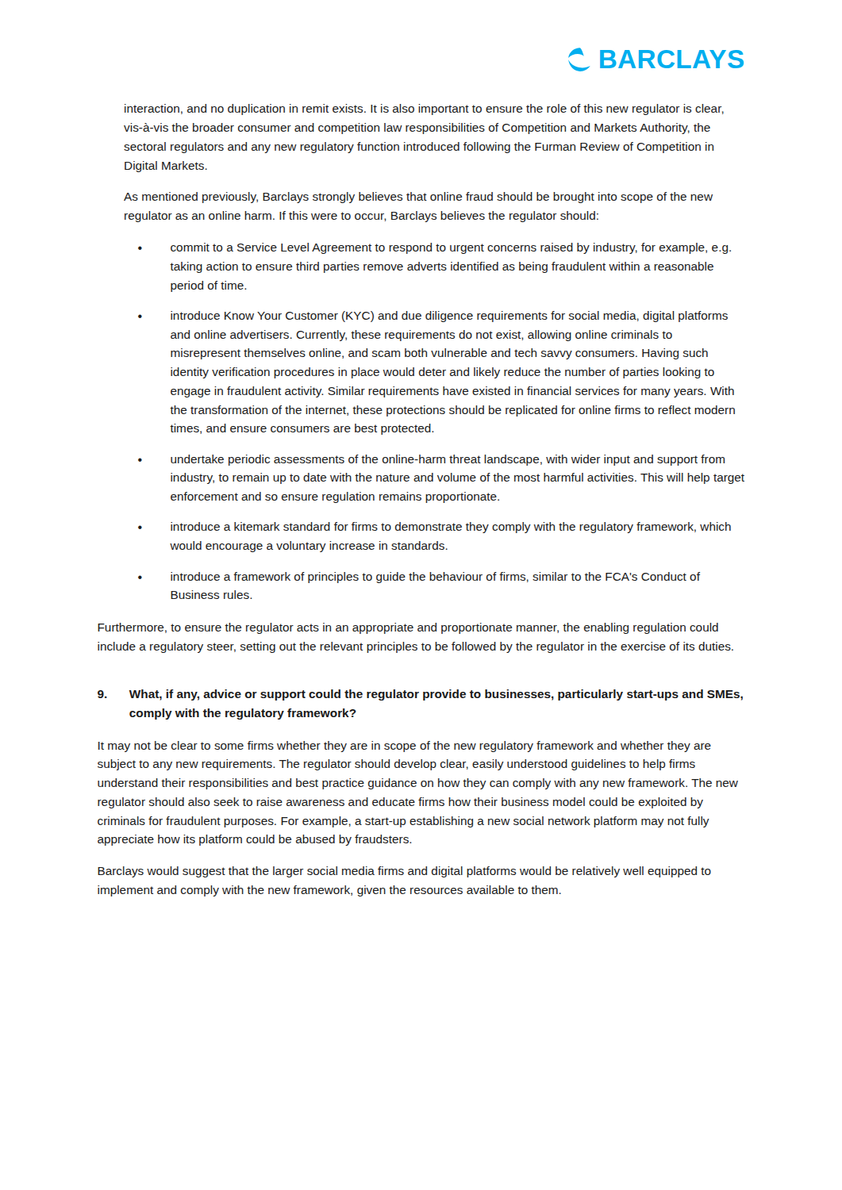BARCLAYS
interaction, and no duplication in remit exists. It is also important to ensure the role of this new regulator is clear, vis-à-vis the broader consumer and competition law responsibilities of Competition and Markets Authority, the sectoral regulators and any new regulatory function introduced following the Furman Review of Competition in Digital Markets.
As mentioned previously, Barclays strongly believes that online fraud should be brought into scope of the new regulator as an online harm. If this were to occur, Barclays believes the regulator should:
commit to a Service Level Agreement to respond to urgent concerns raised by industry, for example, e.g. taking action to ensure third parties remove adverts identified as being fraudulent within a reasonable period of time.
introduce Know Your Customer (KYC) and due diligence requirements for social media, digital platforms and online advertisers. Currently, these requirements do not exist, allowing online criminals to misrepresent themselves online, and scam both vulnerable and tech savvy consumers. Having such identity verification procedures in place would deter and likely reduce the number of parties looking to engage in fraudulent activity. Similar requirements have existed in financial services for many years. With the transformation of the internet, these protections should be replicated for online firms to reflect modern times, and ensure consumers are best protected.
undertake periodic assessments of the online-harm threat landscape, with wider input and support from industry, to remain up to date with the nature and volume of the most harmful activities. This will help target enforcement and so ensure regulation remains proportionate.
introduce a kitemark standard for firms to demonstrate they comply with the regulatory framework, which would encourage a voluntary increase in standards.
introduce a framework of principles to guide the behaviour of firms, similar to the FCA's Conduct of Business rules.
Furthermore, to ensure the regulator acts in an appropriate and proportionate manner, the enabling regulation could include a regulatory steer, setting out the relevant principles to be followed by the regulator in the exercise of its duties.
What, if any, advice or support could the regulator provide to businesses, particularly start-ups and SMEs, comply with the regulatory framework?
It may not be clear to some firms whether they are in scope of the new regulatory framework and whether they are subject to any new requirements. The regulator should develop clear, easily understood guidelines to help firms understand their responsibilities and best practice guidance on how they can comply with any new framework. The new regulator should also seek to raise awareness and educate firms how their business model could be exploited by criminals for fraudulent purposes. For example, a start-up establishing a new social network platform may not fully appreciate how its platform could be abused by fraudsters.
Barclays would suggest that the larger social media firms and digital platforms would be relatively well equipped to implement and comply with the new framework, given the resources available to them.